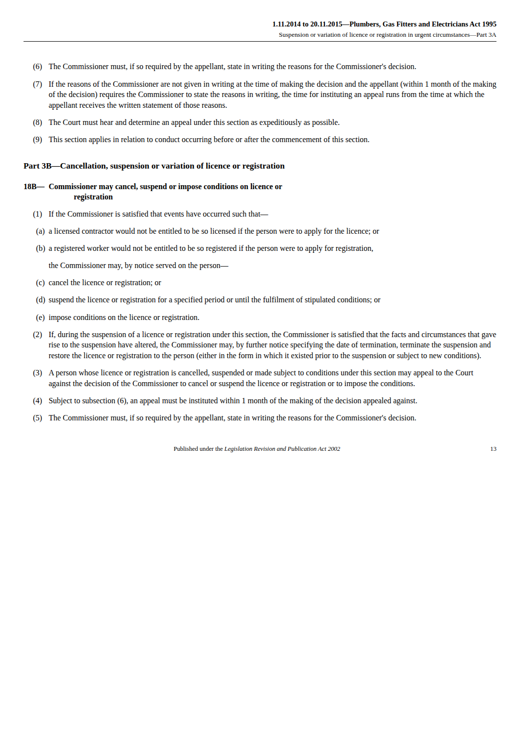1.11.2014 to 20.11.2015—Plumbers, Gas Fitters and Electricians Act 1995
Suspension or variation of licence or registration in urgent circumstances—Part 3A
(6)
The Commissioner must, if so required by the appellant, state in writing the reasons for the Commissioner's decision.
(7)
If the reasons of the Commissioner are not given in writing at the time of making the decision and the appellant (within 1 month of the making of the decision) requires the Commissioner to state the reasons in writing, the time for instituting an appeal runs from the time at which the appellant receives the written statement of those reasons.
(8)
The Court must hear and determine an appeal under this section as expeditiously as possible.
(9)
This section applies in relation to conduct occurring before or after the commencement of this section.
Part 3B—Cancellation, suspension or variation of licence or registration
18B—Commissioner may cancel, suspend or impose conditions on licence or registration
(1)
If the Commissioner is satisfied that events have occurred such that—
(a)
a licensed contractor would not be entitled to be so licensed if the person were to apply for the licence; or
(b)
a registered worker would not be entitled to be so registered if the person were to apply for registration,
the Commissioner may, by notice served on the person—
(c)
cancel the licence or registration; or
(d)
suspend the licence or registration for a specified period or until the fulfilment of stipulated conditions; or
(e)
impose conditions on the licence or registration.
(2)
If, during the suspension of a licence or registration under this section, the Commissioner is satisfied that the facts and circumstances that gave rise to the suspension have altered, the Commissioner may, by further notice specifying the date of termination, terminate the suspension and restore the licence or registration to the person (either in the form in which it existed prior to the suspension or subject to new conditions).
(3)
A person whose licence or registration is cancelled, suspended or made subject to conditions under this section may appeal to the Court against the decision of the Commissioner to cancel or suspend the licence or registration or to impose the conditions.
(4)
Subject to subsection (6), an appeal must be instituted within 1 month of the making of the decision appealed against.
(5)
The Commissioner must, if so required by the appellant, state in writing the reasons for the Commissioner's decision.
Published under the Legislation Revision and Publication Act 2002
13